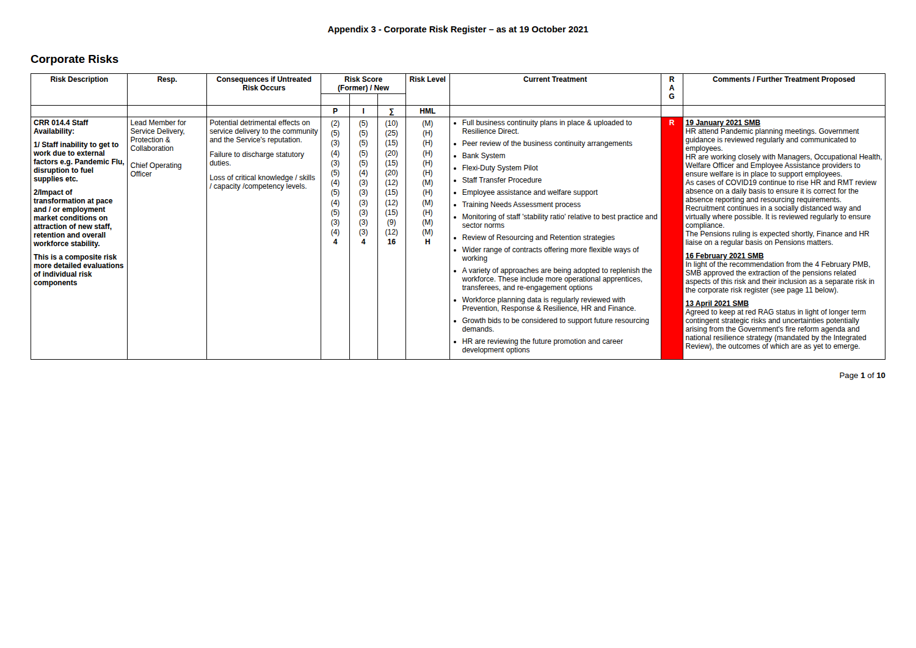Appendix 3 - Corporate Risk Register – as at 19 October 2021
Corporate Risks
| Risk Description | Resp. | Consequences if Untreated Risk Occurs | Risk Score (Former) / New | Risk Level | Current Treatment | R A G | Comments / Further Treatment Proposed |
| --- | --- | --- | --- | --- | --- | --- | --- |
| | | | P | I | ∑ | HML | | | |
| CRR 014.4 Staff Availability: 1/ Staff inability to get to work due to external factors e.g. Pandemic Flu, disruption to fuel supplies etc. 2/Impact of transformation at pace and / or employment market conditions on attraction of new staff, retention and overall workforce stability. This is a composite risk more detailed evaluations of individual risk components | Lead Member for Service Delivery, Protection & Collaboration Chief Operating Officer | Potential detrimental effects on service delivery to the community and the Service's reputation. Failure to discharge statutory duties. Loss of critical knowledge / skills / capacity /competency levels. | (2) (5) (3) (4) (3) (5) (4) (5) (4) (5) (3) (4) 4 | (5) (5) (5) (5) (5) (4) (3) (3) (3) (3) (3) (3) 4 | (10) (25) (15) (20) (15) (20) (12) (15) (12) (15) (9) (12) 16 | (M) (H) (H) (H) (H) (H) (M) (H) (M) (H) (M) (M) H | Full business continuity plans in place & uploaded to Resilience Direct. Peer review of the business continuity arrangements Bank System Flexi-Duty System Pilot Staff Transfer Procedure Employee assistance and welfare support Training Needs Assessment process Monitoring of staff 'stability ratio' relative to best practice and sector norms Review of Resourcing and Retention strategies Wider range of contracts offering more flexible ways of working A variety of approaches are being adopted to replenish the workforce. These include more operational apprentices, transferees, and re-engagement options Workforce planning data is regularly reviewed with Prevention, Response & Resilience, HR and Finance. Growth bids to be considered to support future resourcing demands. HR are reviewing the future promotion and career development options | R | 19 January 2021 SMB HR attend Pandemic planning meetings. Government guidance is reviewed regularly and communicated to employees. HR are working closely with Managers, Occupational Health, Welfare Officer and Employee Assistance providers to ensure welfare is in place to support employees. As cases of COVID19 continue to rise HR and RMT review absence on a daily basis to ensure it is correct for the absence reporting and resourcing requirements. Recruitment continues in a socially distanced way and virtually where possible. It is reviewed regularly to ensure compliance. The Pensions ruling is expected shortly, Finance and HR liaise on a regular basis on Pensions matters. 16 February 2021 SMB In light of the recommendation from the 4 February PMB, SMB approved the extraction of the pensions related aspects of this risk and their inclusion as a separate risk in the corporate risk register (see page 11 below). 13 April 2021 SMB Agreed to keep at red RAG status in light of longer term contingent strategic risks and uncertainties potentially arising from the Government's fire reform agenda and national resilience strategy (mandated by the Integrated Review), the outcomes of which are as yet to emerge. |
Page 1 of 10